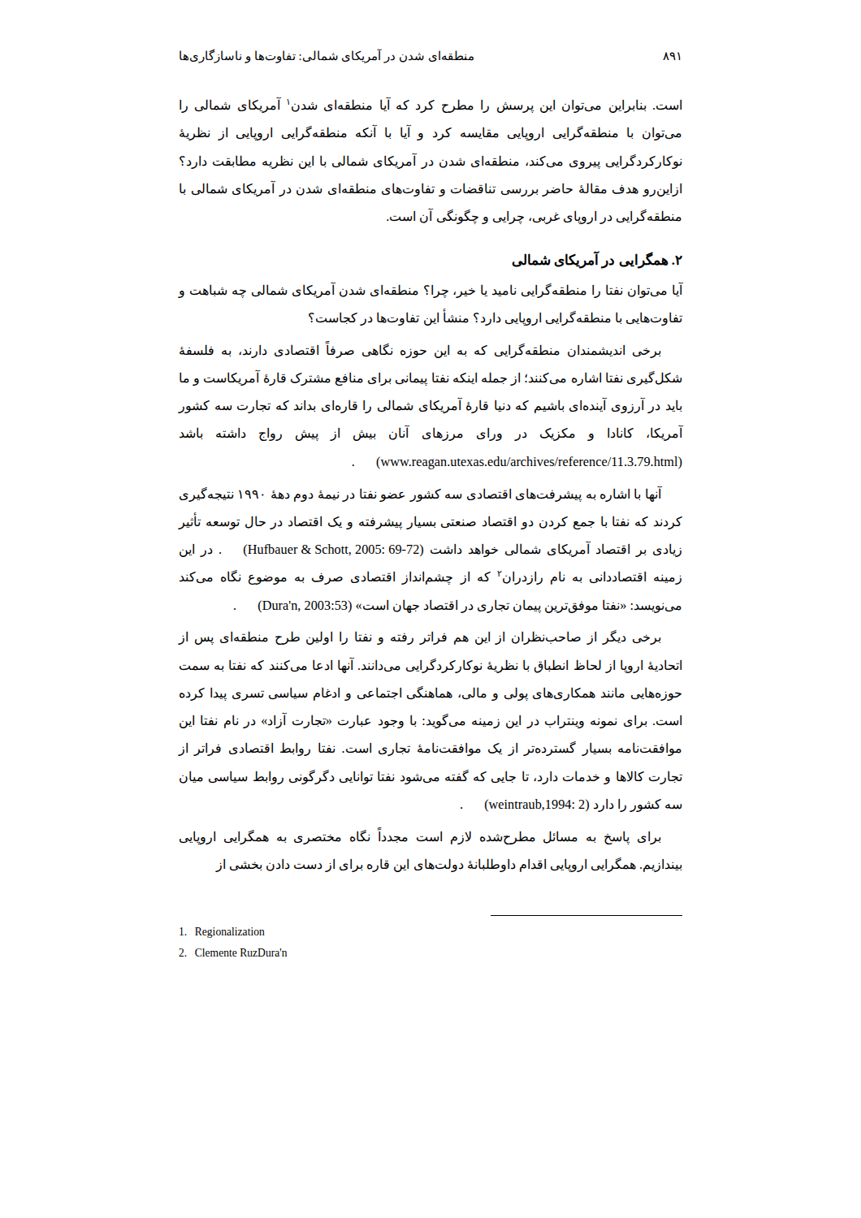۸۹۱ منطقه‌ای شدن در آمریکای شمالی: تفاوت‌ها و ناسازگاری‌ها
است. بنابراین می‌توان این پرسش را مطرح کرد که آیا منطقه‌ای شدن۱ آمریکای شمالی را می‌توان با منطقه‌گرایی اروپایی مقایسه کرد و آیا با آنکه منطقه‌گرایی اروپایی از نظریهٔ نوکارکردگرایی پیروی می‌کند، منطقه‌ای شدن در آمریکای شمالی با این نظریه مطابقت دارد؟ ازاین‌رو هدف مقالهٔ حاضر بررسی تناقضات و تفاوت‌های منطقه‌ای شدن در آمریکای شمالی با منطقه‌گرایی در اروپای غربی، چرایی و چگونگی آن است.
۲. همگرایی در آمریکای شمالی
آیا می‌توان نفتا را منطقه‌گرایی نامید یا خیر، چرا؟ منطقه‌ای شدن آمریکای شمالی چه شباهت و تفاوت‌هایی با منطقه‌گرایی اروپایی دارد؟ منشأ این تفاوت‌ها در کجاست؟
برخی اندیشمندان منطقه‌گرایی که به این حوزه نگاهی صرفاً اقتصادی دارند، به فلسفهٔ شکل‌گیری نفتا اشاره می‌کنند؛ از جمله اینکه نفتا پیمانی برای منافع مشترک قارهٔ آمریکاست و ما باید در آرزوی آینده‌ای باشیم که دنیا قارهٔ آمریکای شمالی را قاره‌ای بداند که تجارت سه کشور آمریکا، کانادا و مکزیک در ورای مرزهای آنان بیش از پیش رواج داشته باشد (www.reagan.utexas.edu/archives/reference/11.3.79.html).
آنها با اشاره به پیشرفت‌های اقتصادی سه کشور عضو نفتا در نیمهٔ دوم دههٔ ۱۹۹۰ نتیجه‌گیری کردند که نفتا با جمع کردن دو اقتصاد صنعتی بسیار پیشرفته و یک اقتصاد در حال توسعه تأثیر زیادی بر اقتصاد آمریکای شمالی خواهد داشت (Hufbauer & Schott, 2005: 69-72). در این زمینه اقتصاددانی به نام رازدران۲ که از چشم‌انداز اقتصادی صرف به موضوع نگاه می‌کند می‌نویسد: «نفتا موفق‌ترین پیمان تجاری در اقتصاد جهان است» (Dura'n, 2003:53).
برخی دیگر از صاحب‌نظران از این هم فراتر رفته و نفتا را اولین طرح منطقه‌ای پس از اتحادیهٔ اروپا از لحاظ انطباق با نظریهٔ نوکارکردگرایی می‌دانند. آنها ادعا می‌کنند که نفتا به سمت حوزه‌هایی مانند همکاری‌های پولی و مالی، هماهنگی اجتماعی و ادغام سیاسی تسری پیدا کرده است. برای نمونه وینتراب در این زمینه می‌گوید: با وجود عبارت «تجارت آزاد» در نام نفتا این موافقت‌نامه بسیار گسترده‌تر از یک موافقت‌نامهٔ تجاری است. نفتا روابط اقتصادی فراتر از تجارت کالاها و خدمات دارد، تا جایی که گفته می‌شود نفتا توانایی دگرگونی روابط سیاسی میان سه کشور را دارد (weintraub,1994: 2).
برای پاسخ به مسائل مطرح‌شده لازم است مجدداً نگاه مختصری به همگرایی اروپایی بیندازیم. همگرایی اروپایی اقدام داوطلبانهٔ دولت‌های این قاره برای از دست دادن بخشی از
1. Regionalization
2. Clemente RuzDura'n